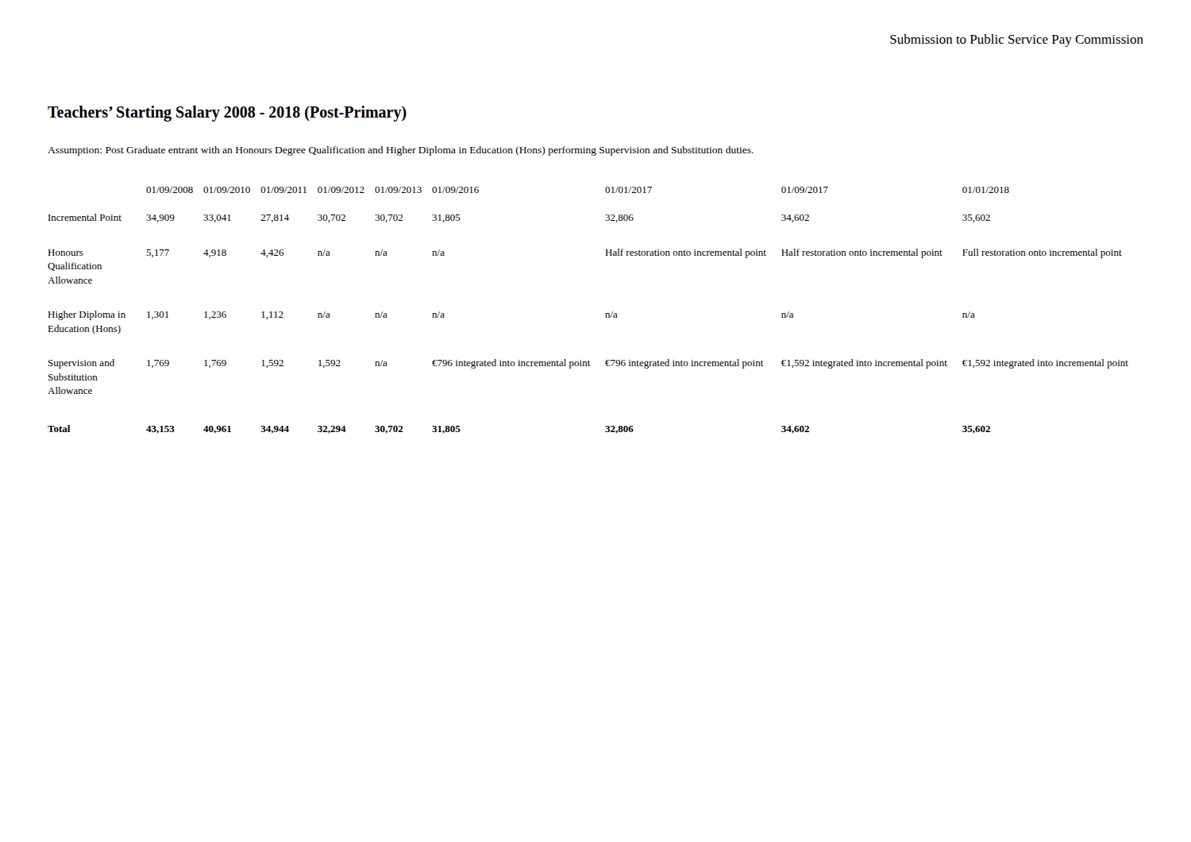Submission to Public Service Pay Commission
Teachers’ Starting Salary 2008 - 2018 (Post-Primary)
Assumption: Post Graduate entrant with an Honours Degree Qualification and Higher Diploma in Education (Hons) performing Supervision and Substitution duties.
| | 01/09/2008 | 01/09/2010 | 01/09/2011 | 01/09/2012 | 01/09/2013 | 01/09/2016 | 01/01/2017 | 01/09/2017 | 01/01/2018 |
| --- | --- | --- | --- | --- | --- | --- | --- | --- | --- |
| Incremental Point | 34,909 | 33,041 | 27,814 | 30,702 | 30,702 | 31,805 | 32,806 | 34,602 | 35,602 |
| Honours Qualification Allowance | 5,177 | 4,918 | 4,426 | n/a | n/a | n/a | Half restoration onto incremental point | Half restoration onto incremental point | Full restoration onto incremental point |
| Higher Diploma in Education (Hons) | 1,301 | 1,236 | 1,112 | n/a | n/a | n/a | n/a | n/a | n/a |
| Supervision and Substitution Allowance | 1,769 | 1,769 | 1,592 | 1,592 | n/a | €796 integrated into incremental point | €796 integrated into incremental point | €1,592 integrated into incremental point | €1,592 integrated into incremental point |
| Total | 43,153 | 40,961 | 34,944 | 32,294 | 30,702 | 31,805 | 32,806 | 34,602 | 35,602 |